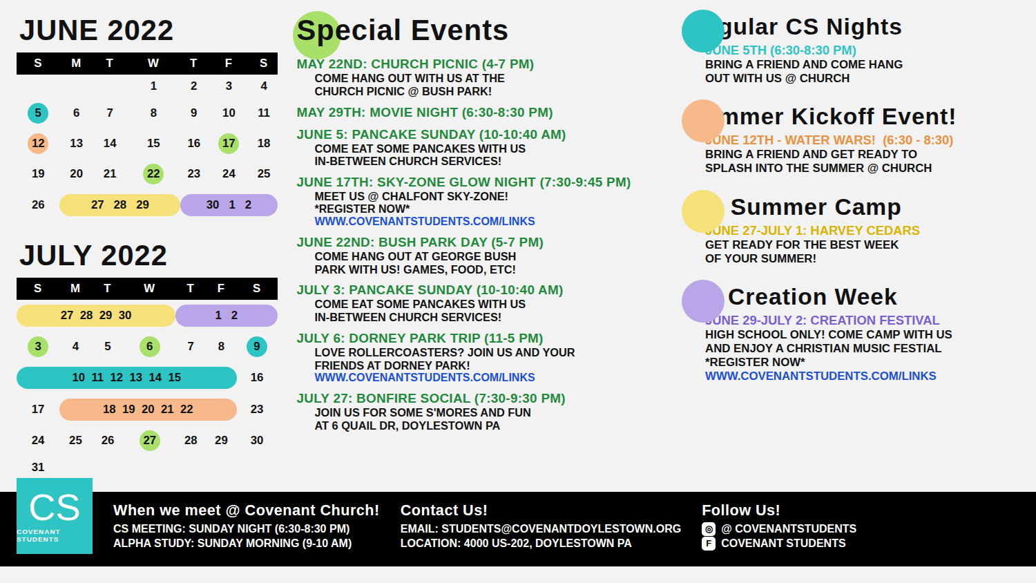June 2022
| S | M | T | W | T | F | S |
| --- | --- | --- | --- | --- | --- | --- |
| | | | 1 | 2 | 3 | 4 |
| 5 | 6 | 7 | 8 | 9 | 10 | 11 |
| 12 | 13 | 14 | 15 | 16 | 17 | 18 |
| 19 | 20 | 21 | 22 | 23 | 24 | 25 |
| 26 | 27 28 29 | 30 1 2 |
July 2022
| S | M | T | W | T | F | S |
| --- | --- | --- | --- | --- | --- | --- |
| 27 28 29 30 | 1 2 |
| 3 | 4 | 5 | 6 | 7 | 8 | 9 |
| 10 11 12 13 14 15 | 16 |
| 17 | 18 19 20 21 22 | 23 |
| 24 | 25 | 26 | 27 | 28 | 29 | 30 |
| 31 | | | | | | |
Special Events
May 22nd: Church Picnic (4-7 PM)
Come hang out with us at the
church picnic @ Bush Park!
May 29th: Movie Night (6:30-8:30 PM)
June 5: Pancake Sunday (10-10:40 AM)
Come eat some pancakes with us
in-between church services!
June 17th: Sky-Zone Glow Night (7:30-9:45 PM)
Meet us @ Chalfont Sky-Zone!
*Register Now*
www.covenantstudents.com/links
June 22nd: Bush Park Day (5-7 PM)
Come hang out at George Bush
Park with us! Games, food, etc!
July 3: Pancake Sunday (10-10:40 AM)
Come eat some pancakes with us
in-between church services!
July 6: Dorney Park Trip (11-5 PM)
Love rollercoasters? Join us and your
friends at Dorney Park!
www.covenantstudents.com/links
July 27: Bonfire Social (7:30-9:30 PM)
Join us for some s'mores and fun
at 6 Quail Dr, Doylestown PA
Regular CS Nights
June 5th (6:30-8:30 PM)
Bring a friend and come hang
out with us @ church
Summer Kickoff Event!
June 12th - Water Wars! (6:30 - 8:30)
Bring a friend and get ready to
splash into the summer @ church
MS Summer Camp
June 27-July 1: Harvey Cedars
Get ready for the best week
of your summer!
HS Creation Week
June 29-July 2: Creation Festival
High school only! Come camp with us
and enjoy a Christian music festial
*Register Now* www.covenantstudents.com/links
CS
Covenant Students
When we meet @ Covenant Church!
CS Meeting: Sunday Night (6:30-8:30 PM)
Alpha Study: Sunday Morning (9-10 AM)
Contact Us!
Email: students@covenantdoylestown.org
Location: 4000 US-202, Doylestown PA
Follow Us!
◎ @ covenantstudents
f Covenant Students